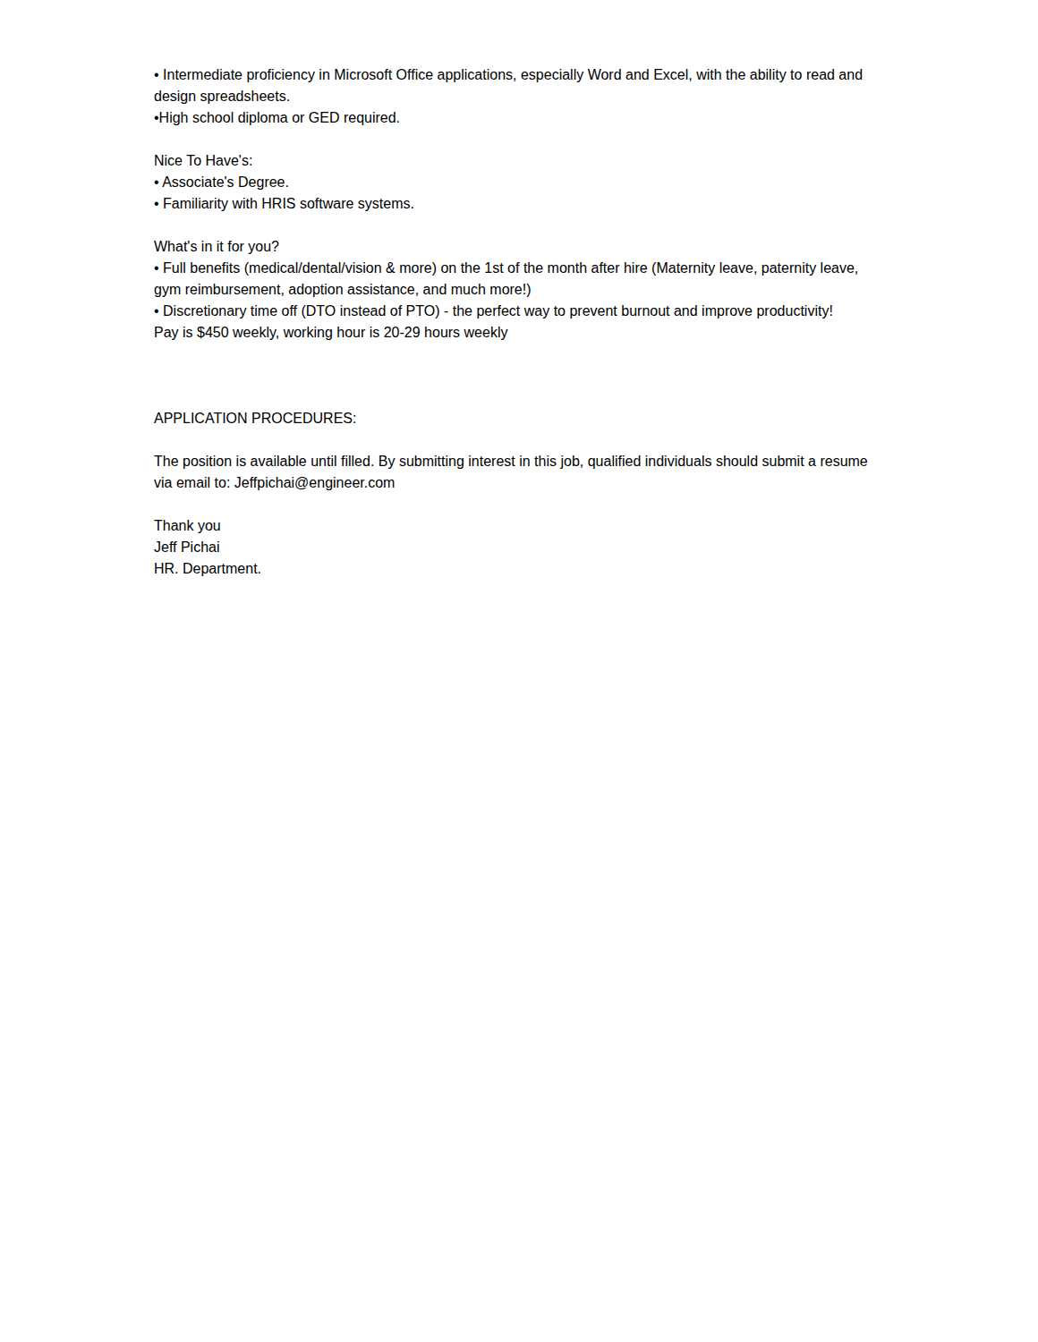• Intermediate proficiency in Microsoft Office applications, especially Word and Excel, with the ability to read and design spreadsheets.
•High school diploma or GED required.
Nice To Have's:
• Associate's Degree.
• Familiarity with HRIS software systems.
What's in it for you?
• Full benefits (medical/dental/vision & more) on the 1st of the month after hire (Maternity leave, paternity leave, gym reimbursement, adoption assistance, and much more!)
• Discretionary time off (DTO instead of PTO) - the perfect way to prevent burnout and improve productivity!
Pay is $450 weekly, working hour is 20-29 hours weekly
APPLICATION PROCEDURES:
The position is available until filled. By submitting interest in this job, qualified individuals should submit a resume via email to: Jeffpichai@engineer.com
Thank you
Jeff Pichai
HR. Department.